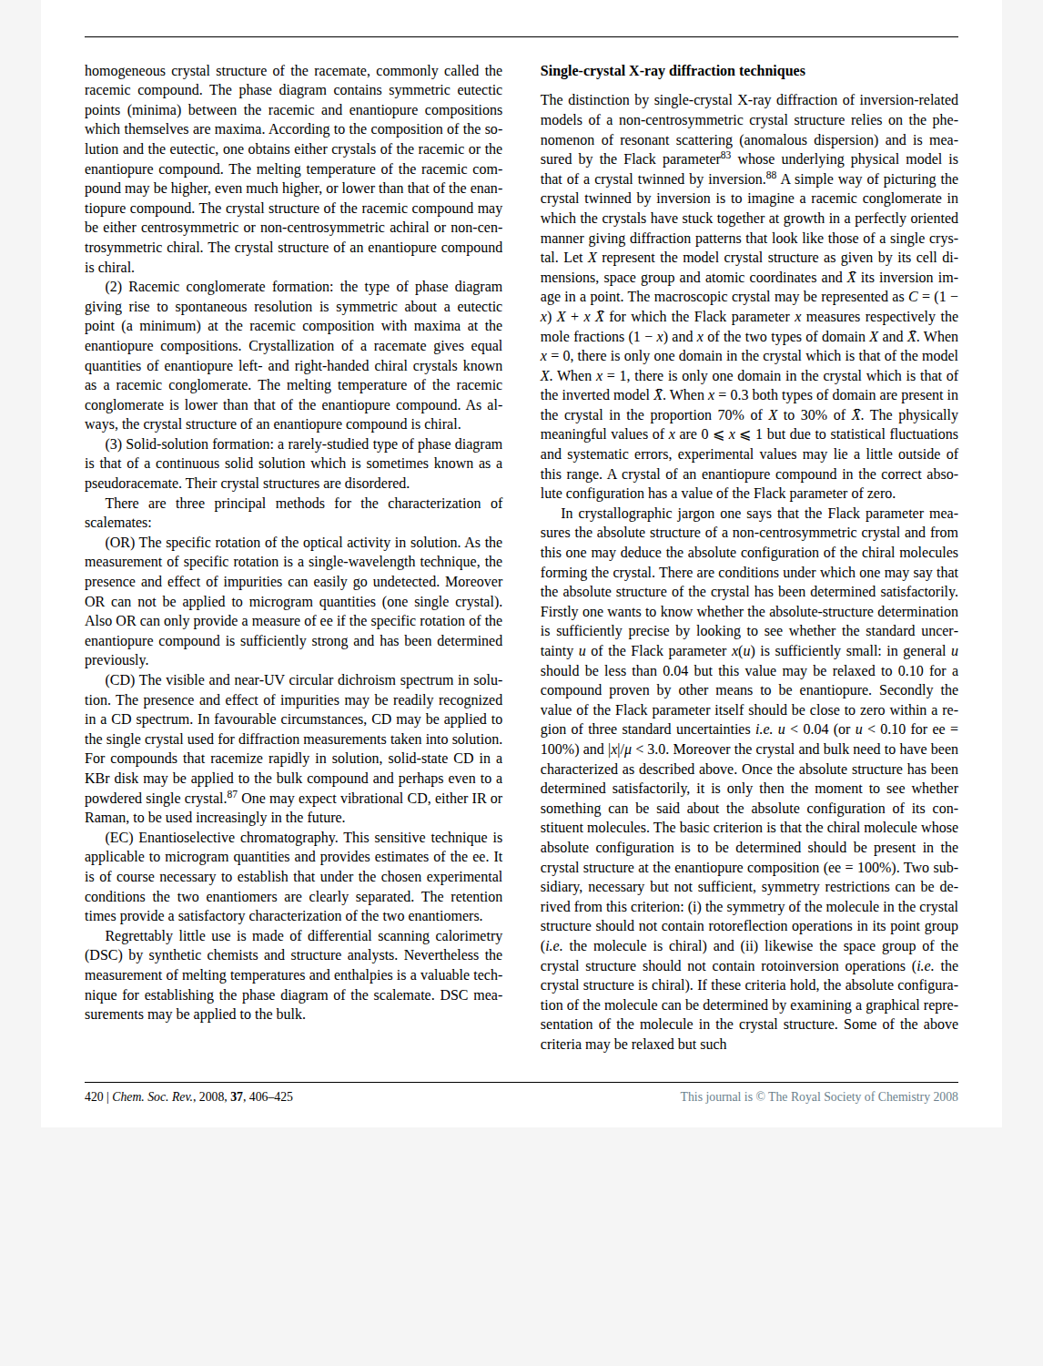homogeneous crystal structure of the racemate, commonly called the racemic compound. The phase diagram contains symmetric eutectic points (minima) between the racemic and enantiopure compositions which themselves are maxima. According to the composition of the solution and the eutectic, one obtains either crystals of the racemic or the enantiopure compound. The melting temperature of the racemic compound may be higher, even much higher, or lower than that of the enantiopure compound. The crystal structure of the racemic compound may be either centrosymmetric or non-centrosymmetric achiral or non-centrosymmetric chiral. The crystal structure of an enantiopure compound is chiral.
(2) Racemic conglomerate formation: the type of phase diagram giving rise to spontaneous resolution is symmetric about a eutectic point (a minimum) at the racemic composition with maxima at the enantiopure compositions. Crystallization of a racemate gives equal quantities of enantiopure left- and right-handed chiral crystals known as a racemic conglomerate. The melting temperature of the racemic conglomerate is lower than that of the enantiopure compound. As always, the crystal structure of an enantiopure compound is chiral.
(3) Solid-solution formation: a rarely-studied type of phase diagram is that of a continuous solid solution which is sometimes known as a pseudoracemate. Their crystal structures are disordered.
There are three principal methods for the characterization of scalemates:
(OR) The specific rotation of the optical activity in solution. As the measurement of specific rotation is a single-wavelength technique, the presence and effect of impurities can easily go undetected. Moreover OR can not be applied to microgram quantities (one single crystal). Also OR can only provide a measure of ee if the specific rotation of the enantiopure compound is sufficiently strong and has been determined previously.
(CD) The visible and near-UV circular dichroism spectrum in solution. The presence and effect of impurities may be readily recognized in a CD spectrum. In favourable circumstances, CD may be applied to the single crystal used for diffraction measurements taken into solution. For compounds that racemize rapidly in solution, solid-state CD in a KBr disk may be applied to the bulk compound and perhaps even to a powdered single crystal.87 One may expect vibrational CD, either IR or Raman, to be used increasingly in the future.
(EC) Enantioselective chromatography. This sensitive technique is applicable to microgram quantities and provides estimates of the ee. It is of course necessary to establish that under the chosen experimental conditions the two enantiomers are clearly separated. The retention times provide a satisfactory characterization of the two enantiomers.
Regrettably little use is made of differential scanning calorimetry (DSC) by synthetic chemists and structure analysts. Nevertheless the measurement of melting temperatures and enthalpies is a valuable technique for establishing the phase diagram of the scalemate. DSC measurements may be applied to the bulk.
Single-crystal X-ray diffraction techniques
The distinction by single-crystal X-ray diffraction of inversion-related models of a non-centrosymmetric crystal structure relies on the phenomenon of resonant scattering (anomalous dispersion) and is measured by the Flack parameter83 whose underlying physical model is that of a crystal twinned by inversion.88 A simple way of picturing the crystal twinned by inversion is to imagine a racemic conglomerate in which the crystals have stuck together at growth in a perfectly oriented manner giving diffraction patterns that look like those of a single crystal. Let X represent the model crystal structure as given by its cell dimensions, space group and atomic coordinates and X̄ its inversion image in a point. The macroscopic crystal may be represented as C = (1 − x) X + x X̄ for which the Flack parameter x measures respectively the mole fractions (1 − x) and x of the two types of domain X and X̄. When x = 0, there is only one domain in the crystal which is that of the model X. When x = 1, there is only one domain in the crystal which is that of the inverted model X̄. When x = 0.3 both types of domain are present in the crystal in the proportion 70% of X to 30% of X̄. The physically meaningful values of x are 0 ⩽ x ⩽ 1 but due to statistical fluctuations and systematic errors, experimental values may lie a little outside of this range. A crystal of an enantiopure compound in the correct absolute configuration has a value of the Flack parameter of zero.
In crystallographic jargon one says that the Flack parameter measures the absolute structure of a non-centrosymmetric crystal and from this one may deduce the absolute configuration of the chiral molecules forming the crystal. There are conditions under which one may say that the absolute structure of the crystal has been determined satisfactorily. Firstly one wants to know whether the absolute-structure determination is sufficiently precise by looking to see whether the standard uncertainty u of the Flack parameter x(u) is sufficiently small: in general u should be less than 0.04 but this value may be relaxed to 0.10 for a compound proven by other means to be enantiopure. Secondly the value of the Flack parameter itself should be close to zero within a region of three standard uncertainties i.e. u < 0.04 (or u < 0.10 for ee = 100%) and |x|/μ < 3.0. Moreover the crystal and bulk need to have been characterized as described above. Once the absolute structure has been determined satisfactorily, it is only then the moment to see whether something can be said about the absolute configuration of its constituent molecules. The basic criterion is that the chiral molecule whose absolute configuration is to be determined should be present in the crystal structure at the enantiopure composition (ee = 100%). Two subsidiary, necessary but not sufficient, symmetry restrictions can be derived from this criterion: (i) the symmetry of the molecule in the crystal structure should not contain rotoreflection operations in its point group (i.e. the molecule is chiral) and (ii) likewise the space group of the crystal structure should not contain rotoinversion operations (i.e. the crystal structure is chiral). If these criteria hold, the absolute configuration of the molecule can be determined by examining a graphical representation of the molecule in the crystal structure. Some of the above criteria may be relaxed but such
420 | Chem. Soc. Rev., 2008, 37, 406–425
This journal is © The Royal Society of Chemistry 2008